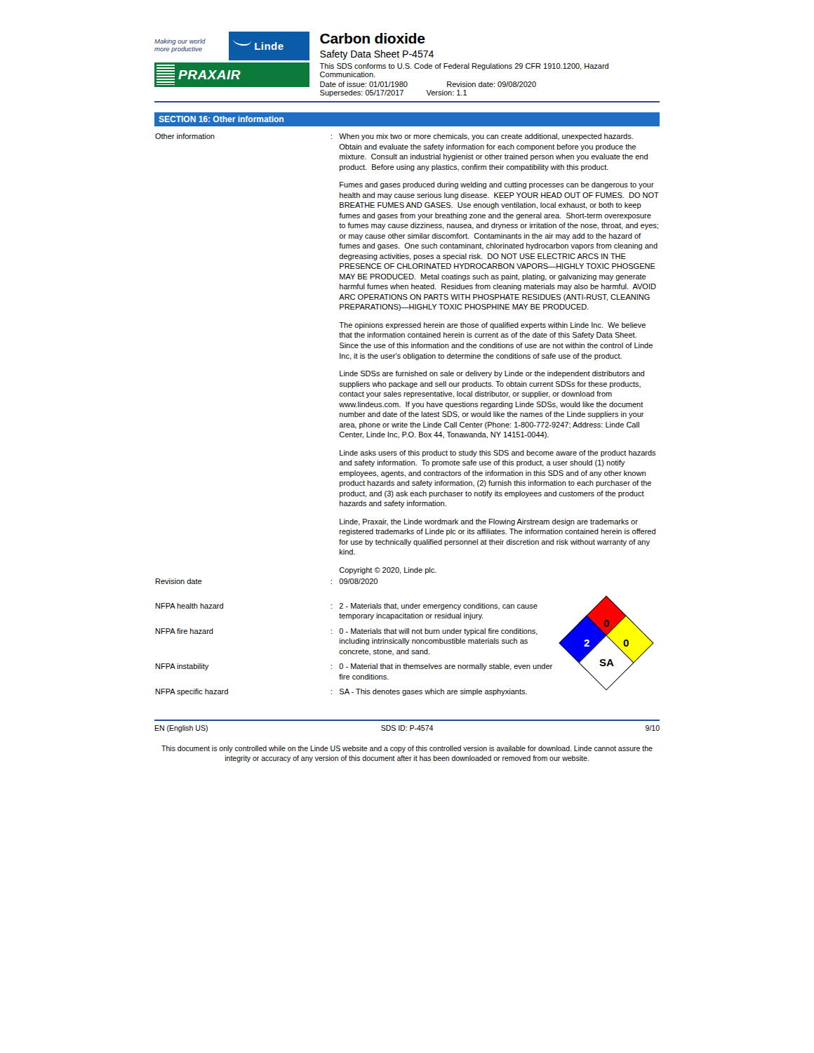Making our world
more productive
Linde
PRAXAIR
Carbon dioxide
Safety Data Sheet P-4574
This SDS conforms to U.S. Code of Federal Regulations 29 CFR 1910.1200, Hazard Communication.
Date of issue: 01/01/1980 Revision date: 09/08/2020 Supersedes: 05/17/2017 Version: 1.1
SECTION 16: Other information
| Other information | : | When you mix two or more chemicals, you can create additional, unexpected hazards. Obtain and evaluate the safety information for each component before you produce the mixture. Consult an industrial hygienist or other trained person when you evaluate the end product. Before using any plastics, confirm their compatibility with this product. Fumes and gases produced during welding and cutting processes can be dangerous to your health and may cause serious lung disease. KEEP YOUR HEAD OUT OF FUMES. DO NOT BREATHE FUMES AND GASES. Use enough ventilation, local exhaust, or both to keep fumes and gases from your breathing zone and the general area. Short-term overexposure to fumes may cause dizziness, nausea, and dryness or irritation of the nose, throat, and eyes; or may cause other similar discomfort. Contaminants in the air may add to the hazard of fumes and gases. One such contaminant, chlorinated hydrocarbon vapors from cleaning and degreasing activities, poses a special risk. DO NOT USE ELECTRIC ARCS IN THE PRESENCE OF CHLORINATED HYDROCARBON VAPORS—HIGHLY TOXIC PHOSGENE MAY BE PRODUCED. Metal coatings such as paint, plating, or galvanizing may generate harmful fumes when heated. Residues from cleaning materials may also be harmful. AVOID ARC OPERATIONS ON PARTS WITH PHOSPHATE RESIDUES (ANTI-RUST, CLEANING PREPARATIONS)—HIGHLY TOXIC PHOSPHINE MAY BE PRODUCED. The opinions expressed herein are those of qualified experts within Linde Inc. We believe that the information contained herein is current as of the date of this Safety Data Sheet. Since the use of this information and the conditions of use are not within the control of Linde Inc, it is the user's obligation to determine the conditions of safe use of the product. Linde SDSs are furnished on sale or delivery by Linde or the independent distributors and suppliers who package and sell our products. To obtain current SDSs for these products, contact your sales representative, local distributor, or supplier, or download from www.lindeus.com. If you have questions regarding Linde SDSs, would like the document number and date of the latest SDS, or would like the names of the Linde suppliers in your area, phone or write the Linde Call Center (Phone: 1-800-772-9247; Address: Linde Call Center, Linde Inc, P.O. Box 44, Tonawanda, NY 14151-0044). Linde asks users of this product to study this SDS and become aware of the product hazards and safety information. To promote safe use of this product, a user should (1) notify employees, agents, and contractors of the information in this SDS and of any other known product hazards and safety information, (2) furnish this information to each purchaser of the product, and (3) ask each purchaser to notify its employees and customers of the product hazards and safety information. Linde, Praxair, the Linde wordmark and the Flowing Airstream design are trademarks or registered trademarks of Linde plc or its affiliates. The information contained herein is offered for use by technically qualified personnel at their discretion and risk without warranty of any kind. Copyright © 2020, Linde plc. |
| Revision date | : | 09/08/2020 |
| / NFPA health hazard / : / 2 - Materials that, under emergency conditions, can cause temporary incapacitation or residual injury. / / NFPA fire hazard / : / 0 - Materials that will not burn under typical fire conditions, including intrinsically noncombustible materials such as concrete, stone, and sand. / / NFPA instability / : / 0 - Material that in themselves are normally stable, even under fire conditions. / / NFPA specific hazard / : / SA - This denotes gases which are simple asphyxiants. / | 0 2 0 SA |
EN (English US)
SDS ID: P-4574
9/10
This document is only controlled while on the Linde US website and a copy of this controlled version is available for download. Linde cannot assure the integrity or accuracy of any version of this document after it has been downloaded or removed from our website.